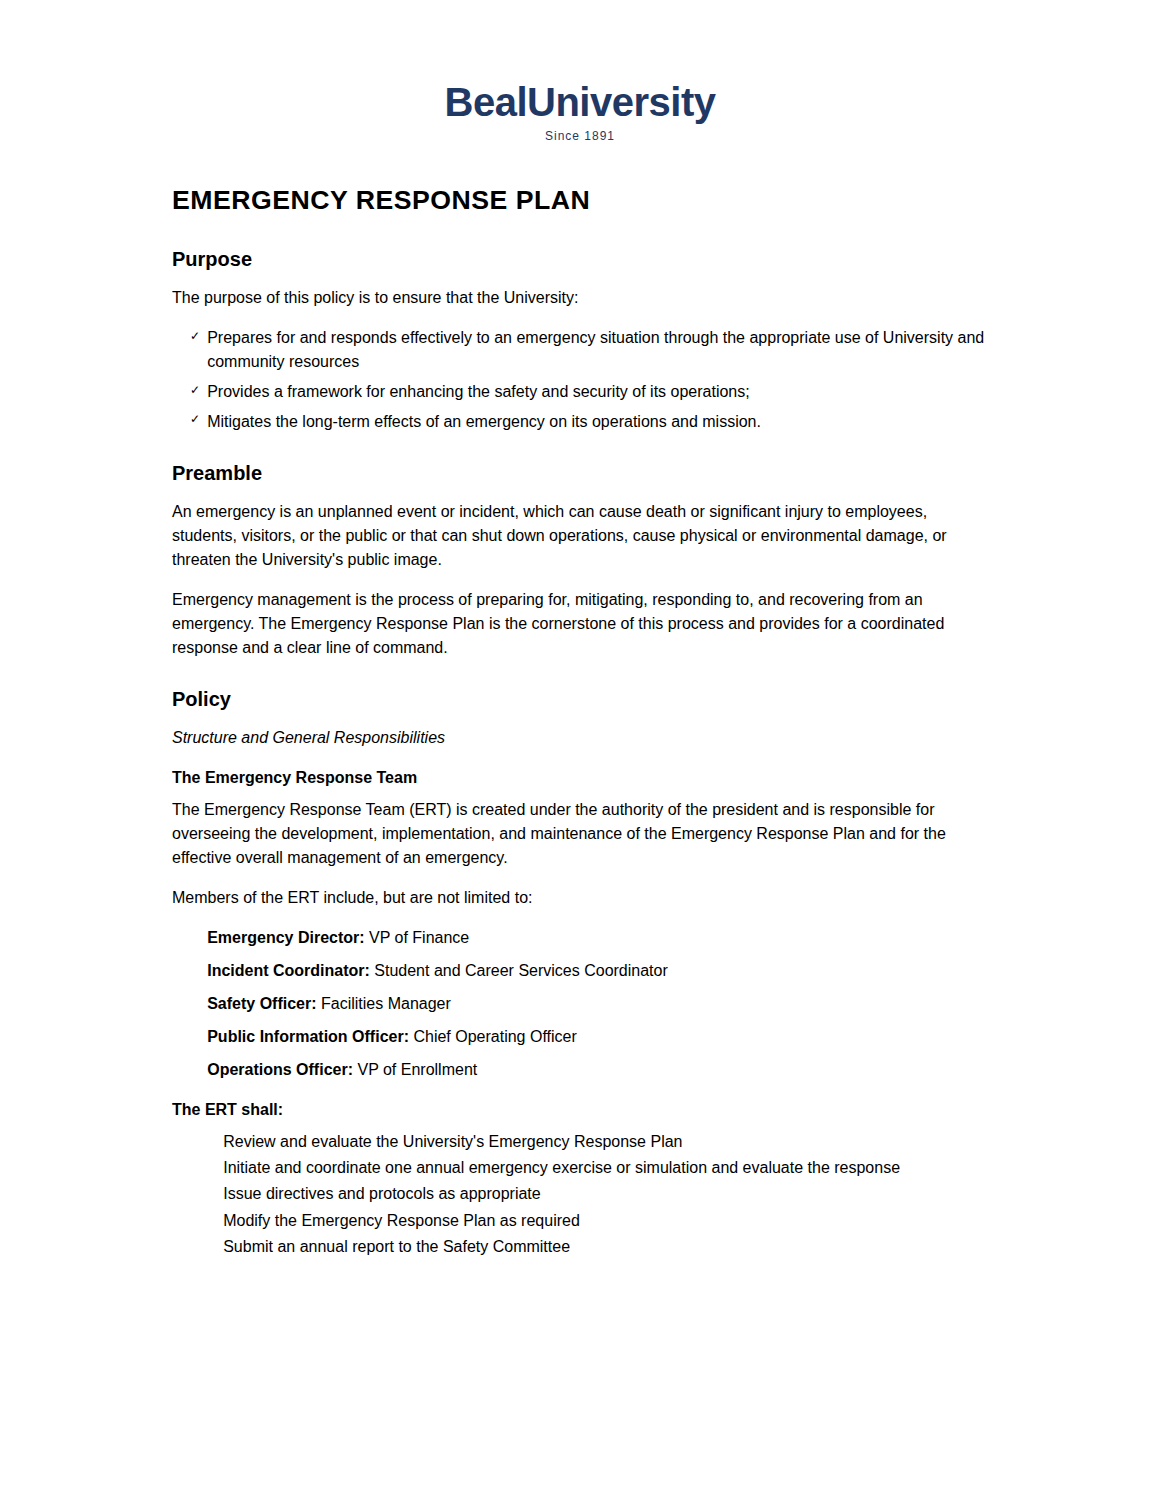Beal University
Since 1891
EMERGENCY RESPONSE PLAN
Purpose
The purpose of this policy is to ensure that the University:
Prepares for and responds effectively to an emergency situation through the appropriate use of University and community resources
Provides a framework for enhancing the safety and security of its operations;
Mitigates the long-term effects of an emergency on its operations and mission.
Preamble
An emergency is an unplanned event or incident, which can cause death or significant injury to employees, students, visitors, or the public or that can shut down operations, cause physical or environmental damage, or threaten the University's public image.
Emergency management is the process of preparing for, mitigating, responding to, and recovering from an emergency. The Emergency Response Plan is the cornerstone of this process and provides for a coordinated response and a clear line of command.
Policy
Structure and General Responsibilities
The Emergency Response Team
The Emergency Response Team (ERT) is created under the authority of the president and is responsible for overseeing the development, implementation, and maintenance of the Emergency Response Plan and for the effective overall management of an emergency.
Members of the ERT include, but are not limited to:
Emergency Director:
VP of Finance
Incident Coordinator:
Student and Career Services Coordinator
Safety Officer:
Facilities Manager
Public Information Officer:
Chief Operating Officer
Operations Officer:
VP of Enrollment
The ERT shall:
Review and evaluate the University's Emergency Response Plan
Initiate and coordinate one annual emergency exercise or simulation and evaluate the response
Issue directives and protocols as appropriate
Modify the Emergency Response Plan as required
Submit an annual report to the Safety Committee